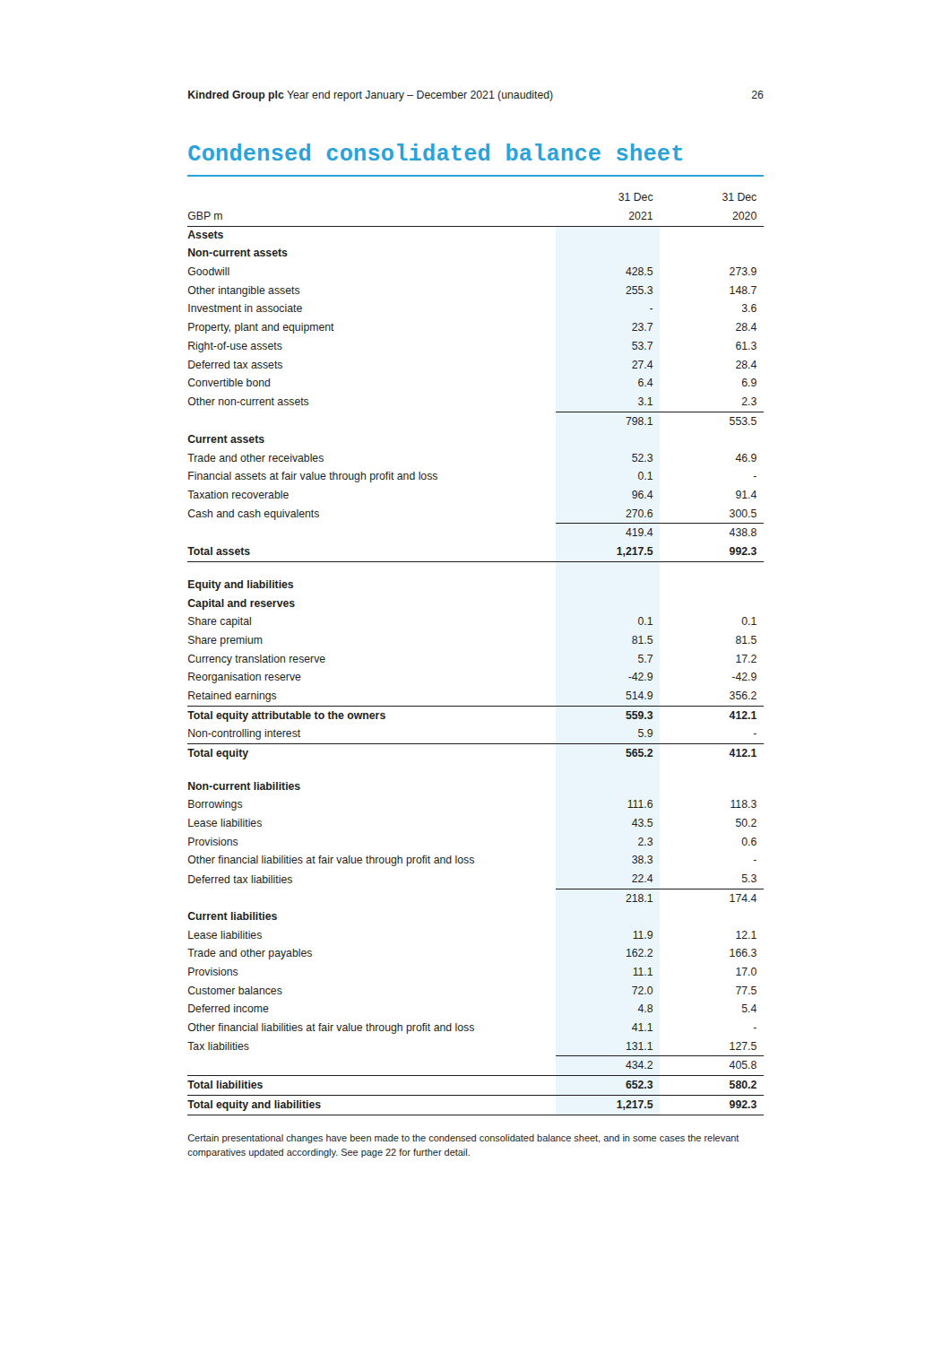Kindred Group plc Year end report January – December 2021 (unaudited)
26
Condensed consolidated balance sheet
| | 31 Dec | 31 Dec |
| --- | --- | --- |
| GBP m | 2021 | 2020 |
| Assets | | |
| Non-current assets | | |
| Goodwill | 428.5 | 273.9 |
| Other intangible assets | 255.3 | 148.7 |
| Investment in associate | - | 3.6 |
| Property, plant and equipment | 23.7 | 28.4 |
| Right-of-use assets | 53.7 | 61.3 |
| Deferred tax assets | 27.4 | 28.4 |
| Convertible bond | 6.4 | 6.9 |
| Other non-current assets | 3.1 | 2.3 |
| | 798.1 | 553.5 |
| Current assets | | |
| Trade and other receivables | 52.3 | 46.9 |
| Financial assets at fair value through profit and loss | 0.1 | - |
| Taxation recoverable | 96.4 | 91.4 |
| Cash and cash equivalents | 270.6 | 300.5 |
| | 419.4 | 438.8 |
| Total assets | 1,217.5 | 992.3 |
| Equity and liabilities | | |
| Capital and reserves | | |
| Share capital | 0.1 | 0.1 |
| Share premium | 81.5 | 81.5 |
| Currency translation reserve | 5.7 | 17.2 |
| Reorganisation reserve | -42.9 | -42.9 |
| Retained earnings | 514.9 | 356.2 |
| Total equity attributable to the owners | 559.3 | 412.1 |
| Non-controlling interest | 5.9 | - |
| Total equity | 565.2 | 412.1 |
| Non-current liabilities | | |
| Borrowings | 111.6 | 118.3 |
| Lease liabilities | 43.5 | 50.2 |
| Provisions | 2.3 | 0.6 |
| Other financial liabilities at fair value through profit and loss | 38.3 | - |
| Deferred tax liabilities | 22.4 | 5.3 |
| | 218.1 | 174.4 |
| Current liabilities | | |
| Lease liabilities | 11.9 | 12.1 |
| Trade and other payables | 162.2 | 166.3 |
| Provisions | 11.1 | 17.0 |
| Customer balances | 72.0 | 77.5 |
| Deferred income | 4.8 | 5.4 |
| Other financial liabilities at fair value through profit and loss | 41.1 | - |
| Tax liabilities | 131.1 | 127.5 |
| | 434.2 | 405.8 |
| Total liabilities | 652.3 | 580.2 |
| Total equity and liabilities | 1,217.5 | 992.3 |
Certain presentational changes have been made to the condensed consolidated balance sheet, and in some cases the relevant comparatives updated accordingly. See page 22 for further detail.